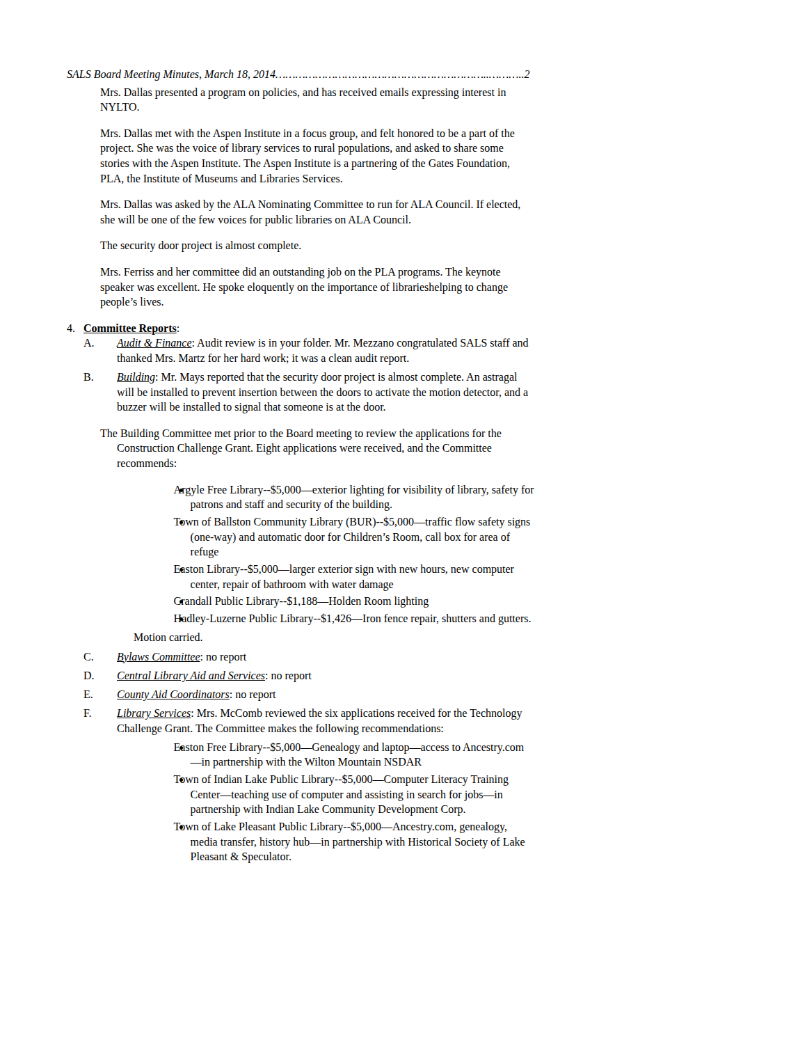SALS Board Meeting Minutes, March 18, 2014………………………………………………………..………..2
Mrs. Dallas presented a program on policies, and has received emails expressing interest in NYLTO.
Mrs. Dallas met with the Aspen Institute in a focus group, and felt honored to be a part of the project. She was the voice of library services to rural populations, and asked to share some stories with the Aspen Institute. The Aspen Institute is a partnering of the Gates Foundation, PLA, the Institute of Museums and Libraries Services.
Mrs. Dallas was asked by the ALA Nominating Committee to run for ALA Council. If elected, she will be one of the few voices for public libraries on ALA Council.
The security door project is almost complete.
Mrs. Ferriss and her committee did an outstanding job on the PLA programs. The keynote speaker was excellent. He spoke eloquently on the importance of librarieshelping to change people’s lives.
4. Committee Reports:
A. Audit & Finance: Audit review is in your folder. Mr. Mezzano congratulated SALS staff and thanked Mrs. Martz for her hard work; it was a clean audit report.
B. Building: Mr. Mays reported that the security door project is almost complete. An astragal will be installed to prevent insertion between the doors to activate the motion detector, and a buzzer will be installed to signal that someone is at the door.
The Building Committee met prior to the Board meeting to review the applications for the Construction Challenge Grant. Eight applications were received, and the Committee recommends:
Argyle Free Library--$5,000—exterior lighting for visibility of library, safety for patrons and staff and security of the building.
Town of Ballston Community Library (BUR)--$5,000—traffic flow safety signs (one-way) and automatic door for Children’s Room, call box for area of refuge
Easton Library--$5,000—larger exterior sign with new hours, new computer center, repair of bathroom with water damage
Crandall Public Library--$1,188—Holden Room lighting
Hadley-Luzerne Public Library--$1,426—Iron fence repair, shutters and gutters.
Motion carried.
C. Bylaws Committee: no report
D. Central Library Aid and Services: no report
E. County Aid Coordinators: no report
F. Library Services: Mrs. McComb reviewed the six applications received for the Technology Challenge Grant. The Committee makes the following recommendations:
Easton Free Library--$5,000—Genealogy and laptop—access to Ancestry.com—in partnership with the Wilton Mountain NSDAR
Town of Indian Lake Public Library--$5,000—Computer Literacy Training Center—teaching use of computer and assisting in search for jobs—in partnership with Indian Lake Community Development Corp.
Town of Lake Pleasant Public Library--$5,000—Ancestry.com, genealogy, media transfer, history hub—in partnership with Historical Society of Lake Pleasant & Speculator.